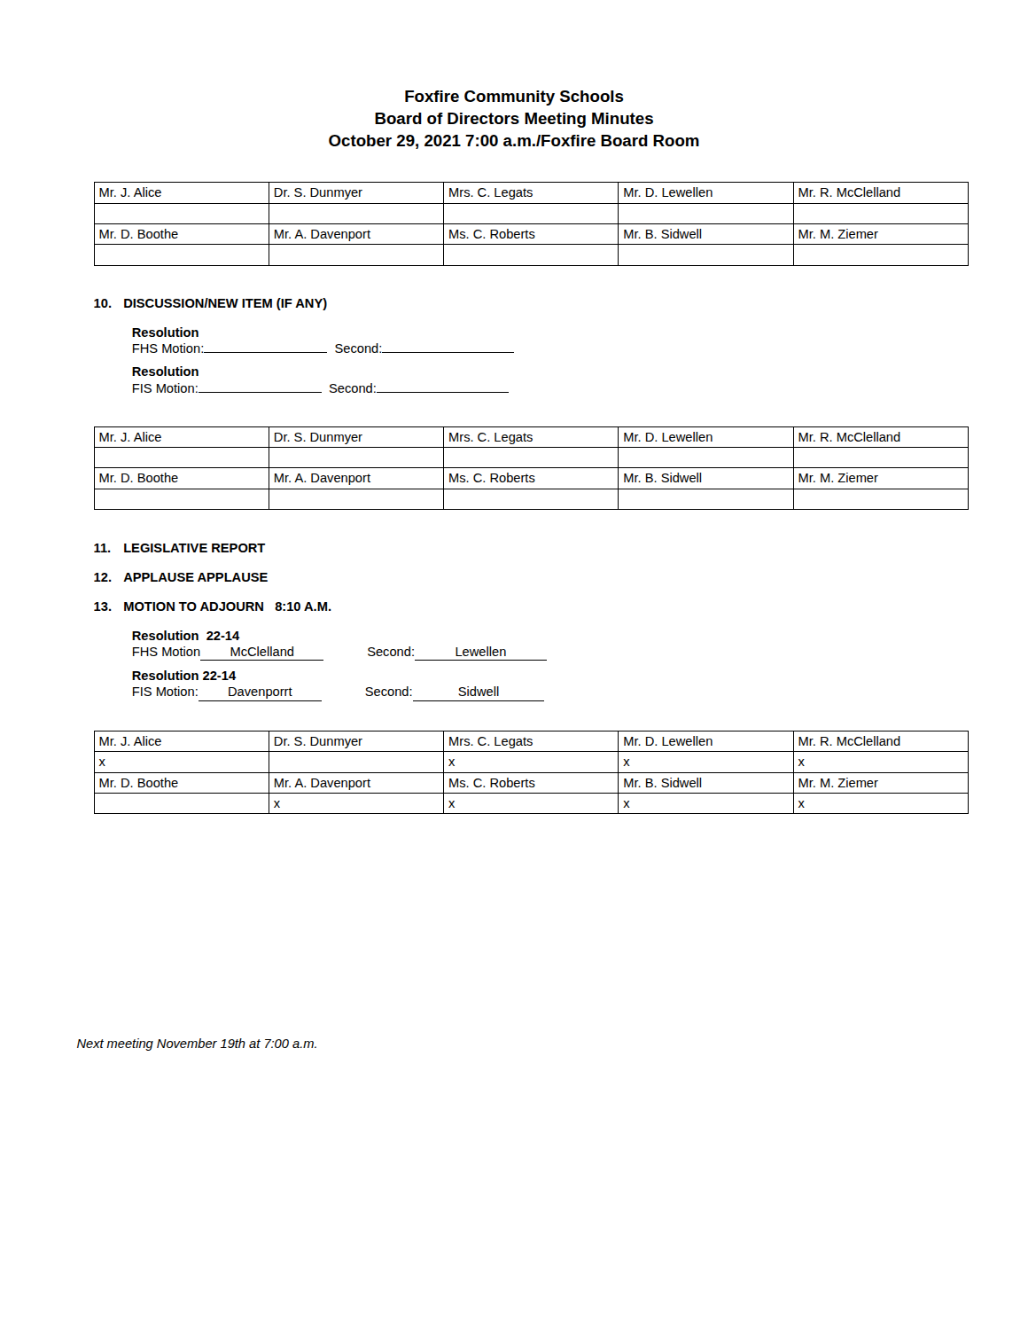Foxfire Community Schools
Board of Directors Meeting Minutes
October 29, 2021 7:00 a.m./Foxfire Board Room
| Mr. J. Alice | Dr. S. Dunmyer | Mrs. C. Legats | Mr. D. Lewellen | Mr. R. McClelland |
| Mr. D. Boothe | Mr. A. Davenport | Ms. C. Roberts | Mr. B. Sidwell | Mr. M. Ziemer |
10. DISCUSSION/NEW ITEM (IF ANY)
Resolution
FHS Motion: Second:
Resolution
FIS Motion: Second:
| Mr. J. Alice | Dr. S. Dunmyer | Mrs. C. Legats | Mr. D. Lewellen | Mr. R. McClelland |
| Mr. D. Boothe | Mr. A. Davenport | Ms. C. Roberts | Mr. B. Sidwell | Mr. M. Ziemer |
11. LEGISLATIVE REPORT
12. APPLAUSE APPLAUSE
13. MOTION TO ADJOURN 8:10 A.M.
Resolution 22-14
FHS MotionMcClelland Second:Lewellen
Resolution 22-14
FIS Motion:Davenporrt Second:Sidwell
| Mr. J. Alice | Dr. S. Dunmyer | Mrs. C. Legats | Mr. D. Lewellen | Mr. R. McClelland |
| x | | x | x | x |
| Mr. D. Boothe | Mr. A. Davenport | Ms. C. Roberts | Mr. B. Sidwell | Mr. M. Ziemer |
| | x | x | x | x |
Next meeting November 19th at 7:00 a.m.